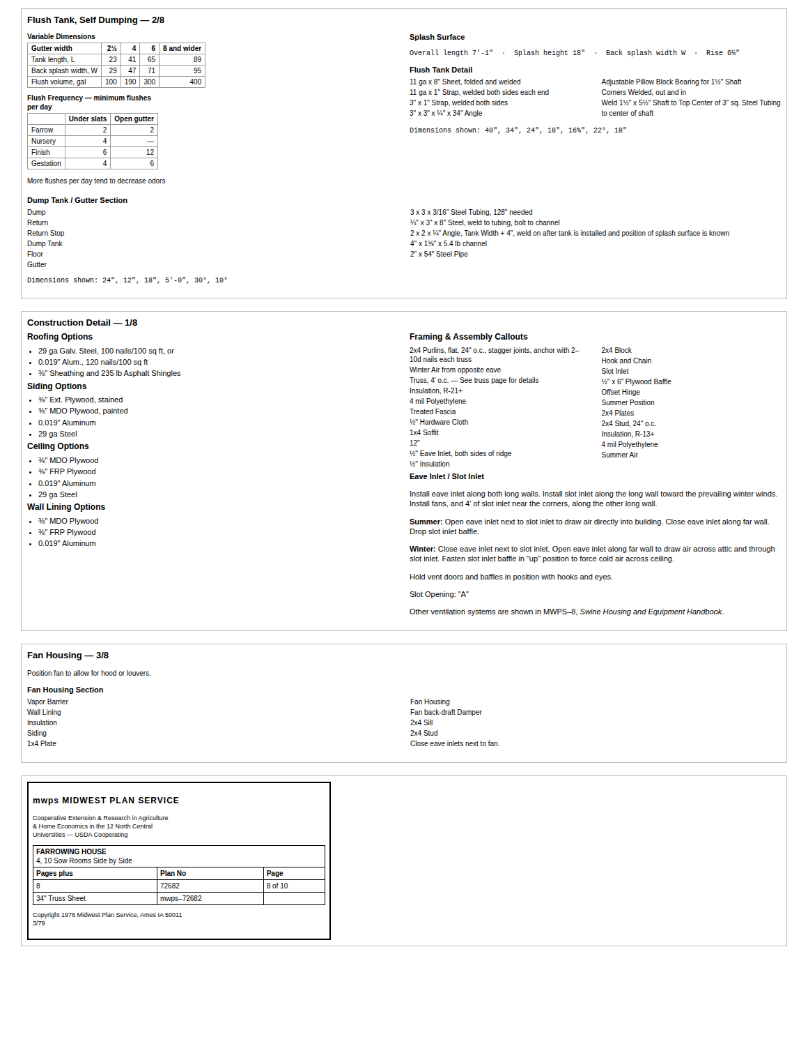Flush Tank, Self Dumping — 2/8
Variable Dimensions
| Gutter width | 2½ | 4 | 6 | 8 and wider |
| --- | --- | --- | --- | --- |
| Tank length, L | 23 | 41 | 65 | 89 |
| Back splash width, W | 29 | 47 | 71 | 95 |
| Flush volume, gal | 100 | 190 | 300 | 400 |
Flush Frequency — minimum flushes per day
| | Under slats | Open gutter |
| --- | --- | --- |
| Farrow | 2 | 2 |
| Nursery | 4 | — |
| Finish | 6 | 12 |
| Gestation | 4 | 6 |
More flushes per day tend to decrease odors
Splash Surface
Overall length 7'-1" · Splash height 18" · Back splash width W · Rise 6¼"
Flush Tank Detail
11 ga x 8" Sheet, folded and welded
11 ga x 1" Strap, welded both sides each end
3" x 1" Strap, welded both sides
3" x 3" x ¼" x 34" Angle
Adjustable Pillow Block Bearing for 1½" Shaft
Corners Welded, out and in
Weld 1½" x 5½" Shaft to Top Center of 3" sq. Steel Tubing
to center of shaft
Dimensions shown: 40", 34", 24", 18", 16⅝", 22°, 18"
Dump Tank / Gutter Section
Dump
Return
Return Stop
Dump Tank
Floor
Gutter
3 x 3 x 3/16" Steel Tubing, 128" needed
¼" x 3" x 8" Steel, weld to tubing, bolt to channel
2 x 2 x ¼" Angle, Tank Width + 4", weld on after tank is installed and position of splash surface is known
4" x 1⅝" x 5.4 lb channel
2" x 54" Steel Pipe
Dimensions shown: 24", 12", 18", 5'-0", 30°, 10°
Construction Detail — 1/8
Roofing Options
29 ga Galv. Steel, 100 nails/100 sq ft, or
0.019" Alum., 120 nails/100 sq ft
⅜" Sheathing and 235 lb Asphalt Shingles
Siding Options
⅜" Ext. Plywood, stained
⅜" MDO Plywood, painted
0.019" Aluminum
29 ga Steel
Ceiling Options
⅜" MDO Plywood
⅜" FRP Plywood
0.019" Aluminum
29 ga Steel
Wall Lining Options
⅜" MDO Plywood
⅜" FRP Plywood
0.019" Aluminum
Framing & Assembly Callouts
2x4 Purlins, flat, 24" o.c., stagger joints, anchor with 2–10d nails each truss
Winter Air from opposite eave
Truss, 4' o.c. — See truss page for details
Insulation, R-21+
4 mil Polyethylene
Treated Fascia
½" Hardware Cloth
1x4 Soffit
12"
½" Eave Inlet, both sides of ridge
½" Insulation
2x4 Block
Hook and Chain
Slot Inlet
½" x 6" Plywood Baffle
Offset Hinge
Summer Position
2x4 Plates
2x4 Stud, 24" o.c.
Insulation, R-13+
4 mil Polyethylene
Summer Air
Eave Inlet / Slot Inlet
Install eave inlet along both long walls. Install slot inlet along the long wall toward the prevailing winter winds. Install fans, and 4' of slot inlet near the corners, along the other long wall.
Summer: Open eave inlet next to slot inlet to draw air directly into building. Close eave inlet along far wall. Drop slot inlet baffle.
Winter: Close eave inlet next to slot inlet. Open eave inlet along far wall to draw air across attic and through slot inlet. Fasten slot inlet baffle in "up" position to force cold air across ceiling.
Hold vent doors and baffles in position with hooks and eyes.
Slot Opening: "A"
Other ventilation systems are shown in MWPS–8, Swine Housing and Equipment Handbook.
Fan Housing — 3/8
Position fan to allow for hood or louvers.
Fan Housing Section
Vapor Barrier
Wall Lining
Insulation
Siding
1x4 Plate
Fan Housing
Fan back-draft Damper
2x4 Sill
2x4 Stud
Close eave inlets next to fan.
mwps MIDWEST PLAN SERVICE
Cooperative Extension & Research in Agriculture
& Home Economics in the 12 North Central
Universities — USDA Cooperating
| FARROWING HOUSE 4, 10 Sow Rooms Side by Side |
| Pages plus | Plan No | Page |
| 8 | 72682 | 8 of 10 |
| 34" Truss Sheet | mwps–72682 | |
Copyright 1978 Midwest Plan Service, Ames IA 50011
3/79